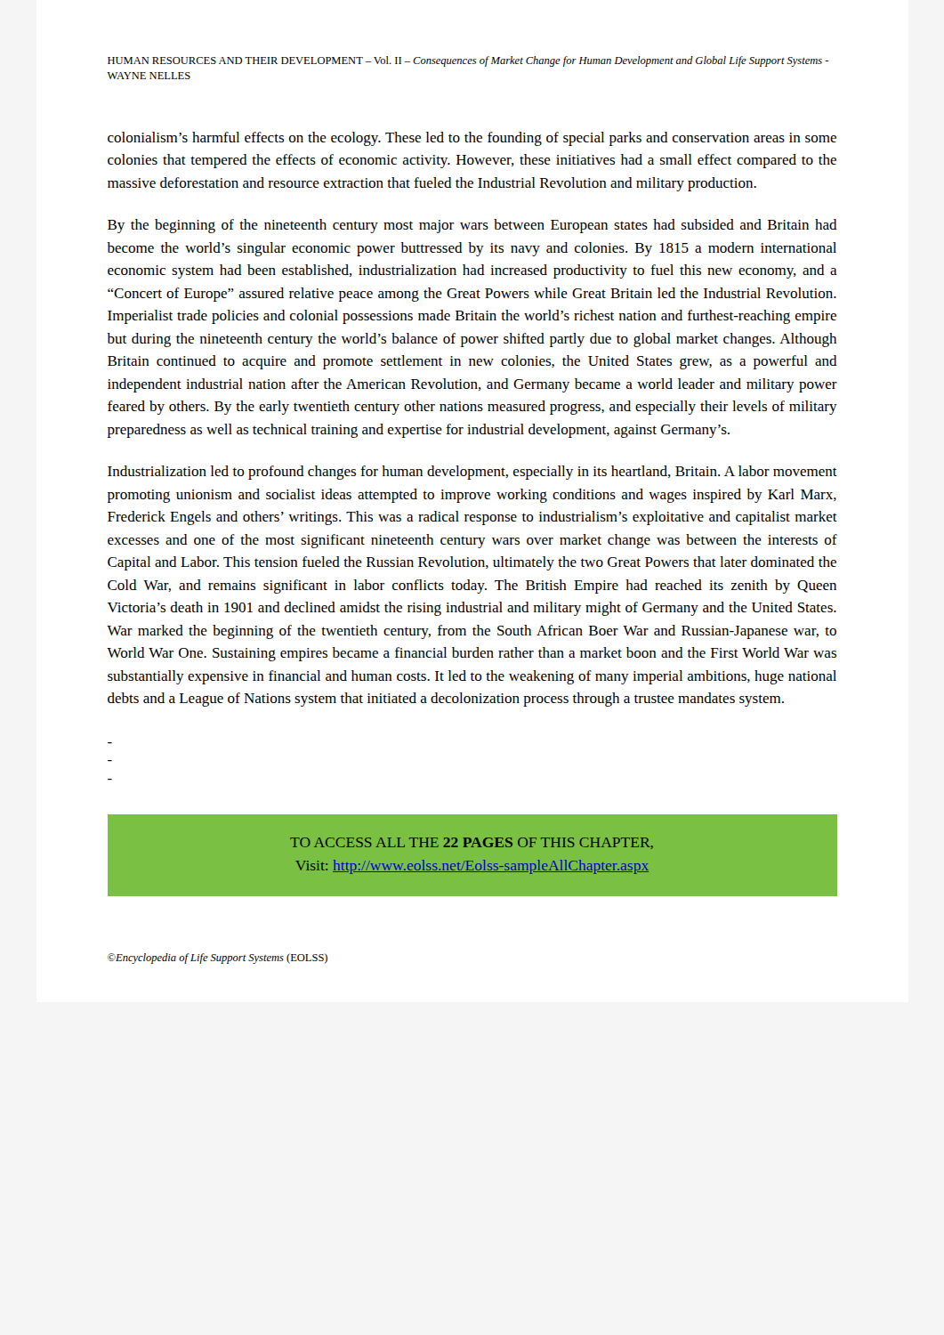Human Resources and Their Development – Vol. II – Consequences of Market Change for Human Development and Global Life Support Systems - Wayne Nelles
colonialism’s harmful effects on the ecology. These led to the founding of special parks and conservation areas in some colonies that tempered the effects of economic activity. However, these initiatives had a small effect compared to the massive deforestation and resource extraction that fueled the Industrial Revolution and military production.
By the beginning of the nineteenth century most major wars between European states had subsided and Britain had become the world’s singular economic power buttressed by its navy and colonies. By 1815 a modern international economic system had been established, industrialization had increased productivity to fuel this new economy, and a “Concert of Europe” assured relative peace among the Great Powers while Great Britain led the Industrial Revolution. Imperialist trade policies and colonial possessions made Britain the world’s richest nation and furthest-reaching empire but during the nineteenth century the world’s balance of power shifted partly due to global market changes. Although Britain continued to acquire and promote settlement in new colonies, the United States grew, as a powerful and independent industrial nation after the American Revolution, and Germany became a world leader and military power feared by others. By the early twentieth century other nations measured progress, and especially their levels of military preparedness as well as technical training and expertise for industrial development, against Germany’s.
Industrialization led to profound changes for human development, especially in its heartland, Britain. A labor movement promoting unionism and socialist ideas attempted to improve working conditions and wages inspired by Karl Marx, Frederick Engels and others’ writings. This was a radical response to industrialism’s exploitative and capitalist market excesses and one of the most significant nineteenth century wars over market change was between the interests of Capital and Labor. This tension fueled the Russian Revolution, ultimately the two Great Powers that later dominated the Cold War, and remains significant in labor conflicts today. The British Empire had reached its zenith by Queen Victoria’s death in 1901 and declined amidst the rising industrial and military might of Germany and the United States. War marked the beginning of the twentieth century, from the South African Boer War and Russian-Japanese war, to World War One. Sustaining empires became a financial burden rather than a market boon and the First World War was substantially expensive in financial and human costs. It led to the weakening of many imperial ambitions, huge national debts and a League of Nations system that initiated a decolonization process through a trustee mandates system.
TO ACCESS ALL THE 22 PAGES OF THIS CHAPTER,
Visit: http://www.eolss.net/Eolss-sampleAllChapter.aspx
©Encyclopedia of Life Support Systems (EOLSS)